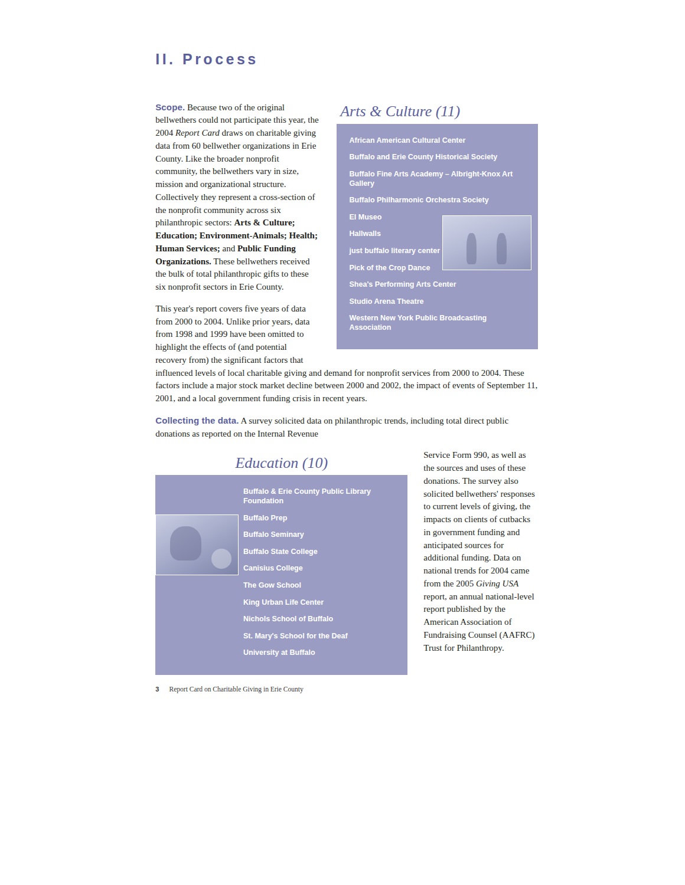II. Process
Arts & Culture (11)
African American Cultural Center
Buffalo and Erie County Historical Society
Buffalo Fine Arts Academy – Albright-Knox Art Gallery
Buffalo Philharmonic Orchestra Society
El Museo
Hallwalls
just buffalo literary center
Pick of the Crop Dance
Shea's Performing Arts Center
Studio Arena Theatre
Western New York Public Broadcasting Association
Scope. Because two of the original bellwethers could not participate this year, the 2004 Report Card draws on charitable giving data from 60 bellwether organizations in Erie County. Like the broader nonprofit community, the bellwethers vary in size, mission and organizational structure. Collectively they represent a cross-section of the nonprofit community across six philanthropic sectors: Arts & Culture; Education; Environment-Animals; Health; Human Services; and Public Funding Organizations. These bellwethers received the bulk of total philanthropic gifts to these six nonprofit sectors in Erie County.
This year's report covers five years of data from 2000 to 2004. Unlike prior years, data from 1998 and 1999 have been omitted to highlight the effects of (and potential recovery from) the significant factors that influenced levels of local charitable giving and demand for nonprofit services from 2000 to 2004. These factors include a major stock market decline between 2000 and 2002, the impact of events of September 11, 2001, and a local government funding crisis in recent years.
Collecting the data. A survey solicited data on philanthropic trends, including total direct public donations as reported on the Internal Revenue
Education (10)
Buffalo & Erie County Public Library Foundation
Buffalo Prep
Buffalo Seminary
Buffalo State College
Canisius College
The Gow School
King Urban Life Center
Nichols School of Buffalo
St. Mary's School for the Deaf
University at Buffalo
Service Form 990, as well as the sources and uses of these donations. The survey also solicited bellwethers' responses to current levels of giving, the impacts on clients of cutbacks in government funding and anticipated sources for additional funding. Data on national trends for 2004 came from the 2005 Giving USA report, an annual national-level report published by the American Association of Fundraising Counsel (AAFRC) Trust for Philanthropy.
3 Report Card on Charitable Giving in Erie County